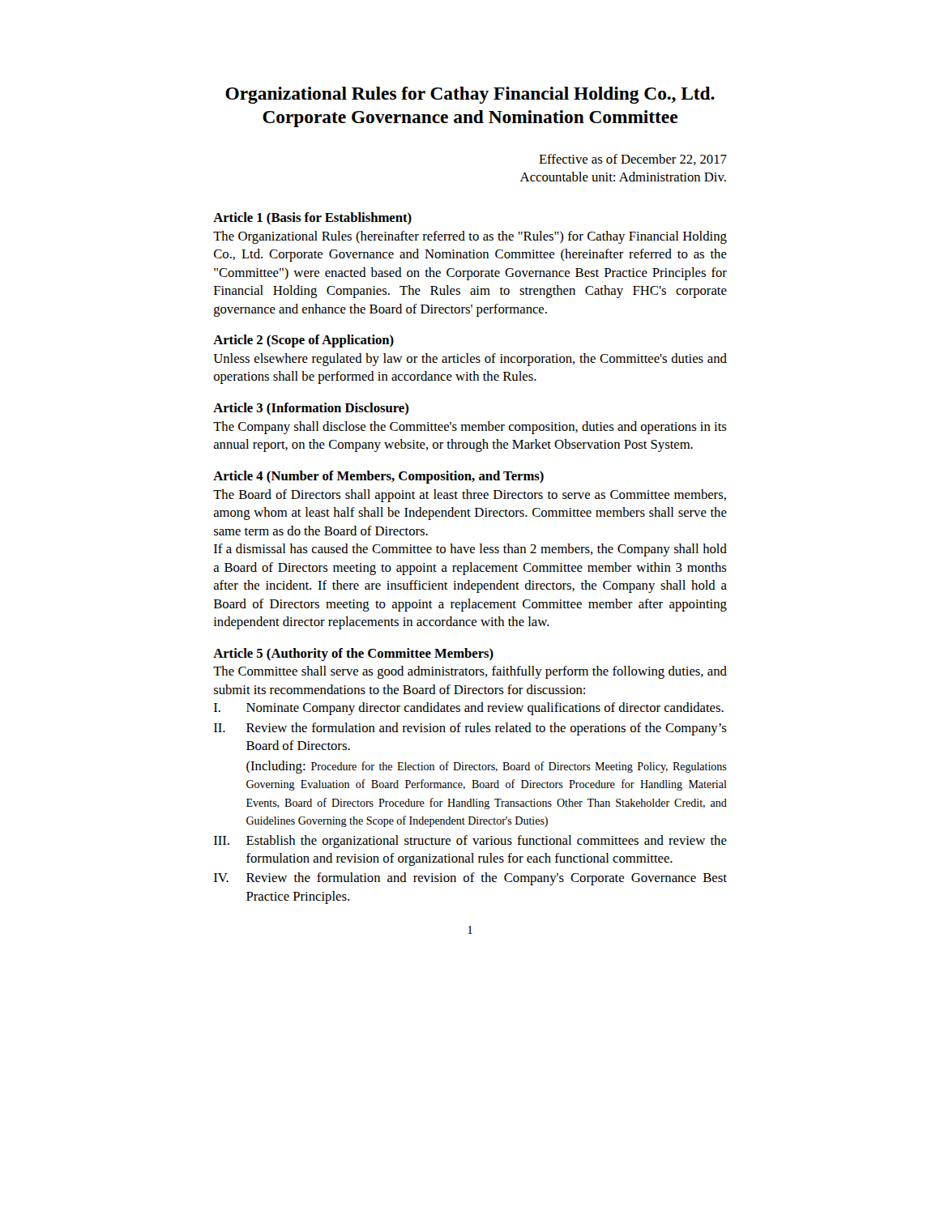Organizational Rules for Cathay Financial Holding Co., Ltd.
Corporate Governance and Nomination Committee
Effective as of December 22, 2017
Accountable unit: Administration Div.
Article 1 (Basis for Establishment)
The Organizational Rules (hereinafter referred to as the "Rules") for Cathay Financial Holding Co., Ltd. Corporate Governance and Nomination Committee (hereinafter referred to as the "Committee") were enacted based on the Corporate Governance Best Practice Principles for Financial Holding Companies. The Rules aim to strengthen Cathay FHC's corporate governance and enhance the Board of Directors' performance.
Article 2 (Scope of Application)
Unless elsewhere regulated by law or the articles of incorporation, the Committee's duties and operations shall be performed in accordance with the Rules.
Article 3 (Information Disclosure)
The Company shall disclose the Committee's member composition, duties and operations in its annual report, on the Company website, or through the Market Observation Post System.
Article 4 (Number of Members, Composition, and Terms)
The Board of Directors shall appoint at least three Directors to serve as Committee members, among whom at least half shall be Independent Directors. Committee members shall serve the same term as do the Board of Directors.
If a dismissal has caused the Committee to have less than 2 members, the Company shall hold a Board of Directors meeting to appoint a replacement Committee member within 3 months after the incident. If there are insufficient independent directors, the Company shall hold a Board of Directors meeting to appoint a replacement Committee member after appointing independent director replacements in accordance with the law.
Article 5 (Authority of the Committee Members)
The Committee shall serve as good administrators, faithfully perform the following duties, and submit its recommendations to the Board of Directors for discussion:
I. Nominate Company director candidates and review qualifications of director candidates.
II. Review the formulation and revision of rules related to the operations of the Company’s Board of Directors. (Including: Procedure for the Election of Directors, Board of Directors Meeting Policy, Regulations Governing Evaluation of Board Performance, Board of Directors Procedure for Handling Material Events, Board of Directors Procedure for Handling Transactions Other Than Stakeholder Credit, and Guidelines Governing the Scope of Independent Director's Duties)
III. Establish the organizational structure of various functional committees and review the formulation and revision of organizational rules for each functional committee.
IV. Review the formulation and revision of the Company's Corporate Governance Best Practice Principles.
1